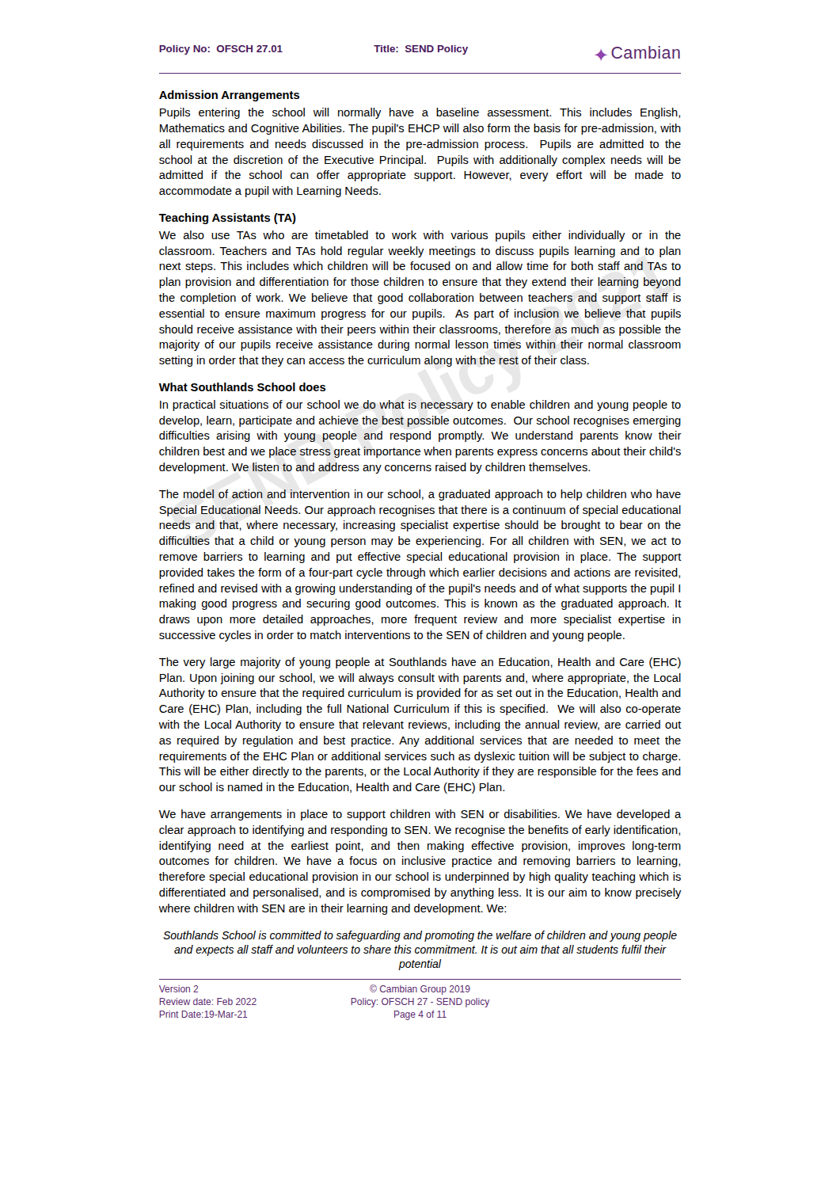Policy No: OFSCH 27.01
Title: SEND Policy
✦Cambian
SEND Policy 2021
Admission Arrangements
Pupils entering the school will normally have a baseline assessment. This includes English, Mathematics and Cognitive Abilities. The pupil's EHCP will also form the basis for pre-admission, with all requirements and needs discussed in the pre-admission process. Pupils are admitted to the school at the discretion of the Executive Principal. Pupils with additionally complex needs will be admitted if the school can offer appropriate support. However, every effort will be made to accommodate a pupil with Learning Needs.
Teaching Assistants (TA)
We also use TAs who are timetabled to work with various pupils either individually or in the classroom. Teachers and TAs hold regular weekly meetings to discuss pupils learning and to plan next steps. This includes which children will be focused on and allow time for both staff and TAs to plan provision and differentiation for those children to ensure that they extend their learning beyond the completion of work. We believe that good collaboration between teachers and support staff is essential to ensure maximum progress for our pupils. As part of inclusion we believe that pupils should receive assistance with their peers within their classrooms, therefore as much as possible the majority of our pupils receive assistance during normal lesson times within their normal classroom setting in order that they can access the curriculum along with the rest of their class.
What Southlands School does
In practical situations of our school we do what is necessary to enable children and young people to develop, learn, participate and achieve the best possible outcomes. Our school recognises emerging difficulties arising with young people and respond promptly. We understand parents know their children best and we place stress great importance when parents express concerns about their child's development. We listen to and address any concerns raised by children themselves.
The model of action and intervention in our school, a graduated approach to help children who have Special Educational Needs. Our approach recognises that there is a continuum of special educational needs and that, where necessary, increasing specialist expertise should be brought to bear on the difficulties that a child or young person may be experiencing. For all children with SEN, we act to remove barriers to learning and put effective special educational provision in place. The support provided takes the form of a four-part cycle through which earlier decisions and actions are revisited, refined and revised with a growing understanding of the pupil's needs and of what supports the pupil I making good progress and securing good outcomes. This is known as the graduated approach. It draws upon more detailed approaches, more frequent review and more specialist expertise in successive cycles in order to match interventions to the SEN of children and young people.
The very large majority of young people at Southlands have an Education, Health and Care (EHC) Plan. Upon joining our school, we will always consult with parents and, where appropriate, the Local Authority to ensure that the required curriculum is provided for as set out in the Education, Health and Care (EHC) Plan, including the full National Curriculum if this is specified. We will also co-operate with the Local Authority to ensure that relevant reviews, including the annual review, are carried out as required by regulation and best practice. Any additional services that are needed to meet the requirements of the EHC Plan or additional services such as dyslexic tuition will be subject to charge. This will be either directly to the parents, or the Local Authority if they are responsible for the fees and our school is named in the Education, Health and Care (EHC) Plan.
We have arrangements in place to support children with SEN or disabilities. We have developed a clear approach to identifying and responding to SEN. We recognise the benefits of early identification, identifying need at the earliest point, and then making effective provision, improves long-term outcomes for children. We have a focus on inclusive practice and removing barriers to learning, therefore special educational provision in our school is underpinned by high quality teaching which is differentiated and personalised, and is compromised by anything less. It is our aim to know precisely where children with SEN are in their learning and development. We:
Southlands School is committed to safeguarding and promoting the welfare of children and young people and expects all staff and volunteers to share this commitment. It is out aim that all students fulfil their potential
| Version 2 | © Cambian Group 2019 | |
| Review date: Feb 2022 | Policy: OFSCH 27 - SEND policy | |
| Print Date:19-Mar-21 | Page 4 of 11 | |